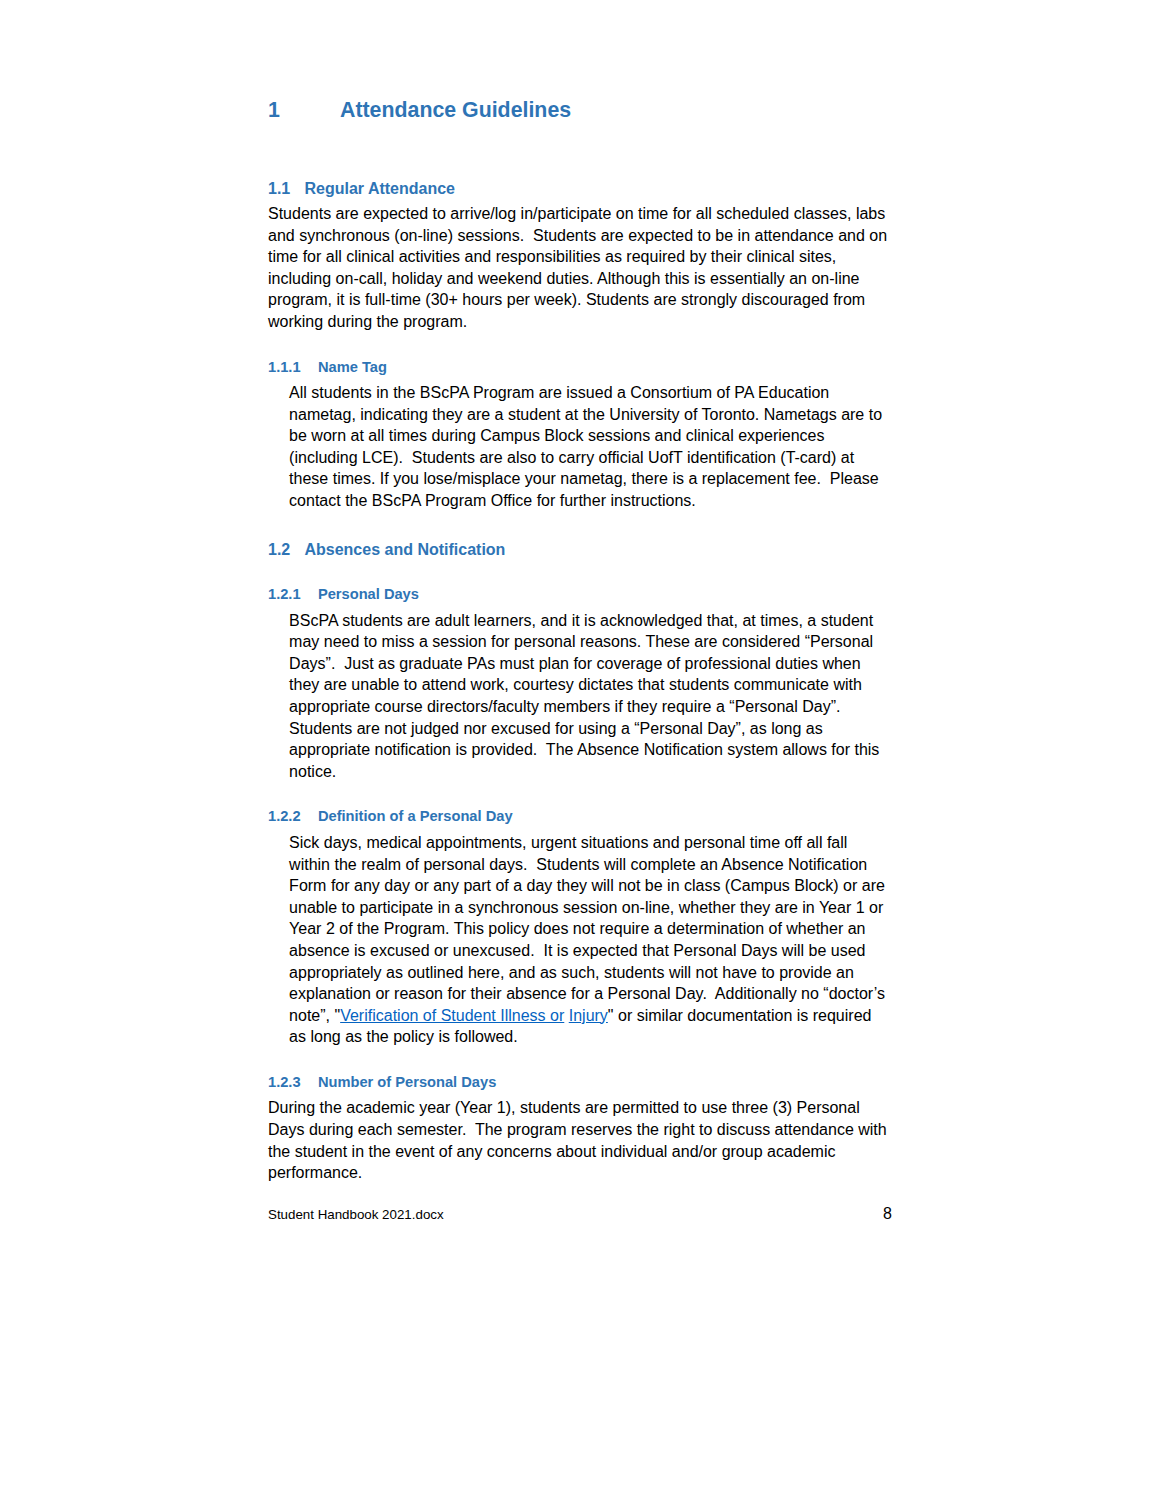1 Attendance Guidelines
1.1 Regular Attendance
Students are expected to arrive/log in/participate on time for all scheduled classes, labs and synchronous (on-line) sessions. Students are expected to be in attendance and on time for all clinical activities and responsibilities as required by their clinical sites, including on-call, holiday and weekend duties. Although this is essentially an on-line program, it is full-time (30+ hours per week). Students are strongly discouraged from working during the program.
1.1.1 Name Tag
All students in the BScPA Program are issued a Consortium of PA Education nametag, indicating they are a student at the University of Toronto. Nametags are to be worn at all times during Campus Block sessions and clinical experiences (including LCE). Students are also to carry official UofT identification (T-card) at these times. If you lose/misplace your nametag, there is a replacement fee. Please contact the BScPA Program Office for further instructions.
1.2 Absences and Notification
1.2.1 Personal Days
BScPA students are adult learners, and it is acknowledged that, at times, a student may need to miss a session for personal reasons. These are considered “Personal Days”. Just as graduate PAs must plan for coverage of professional duties when they are unable to attend work, courtesy dictates that students communicate with appropriate course directors/faculty members if they require a “Personal Day”. Students are not judged nor excused for using a “Personal Day”, as long as appropriate notification is provided. The Absence Notification system allows for this notice.
1.2.2 Definition of a Personal Day
Sick days, medical appointments, urgent situations and personal time off all fall within the realm of personal days. Students will complete an Absence Notification Form for any day or any part of a day they will not be in class (Campus Block) or are unable to participate in a synchronous session on-line, whether they are in Year 1 or Year 2 of the Program. This policy does not require a determination of whether an absence is excused or unexcused. It is expected that Personal Days will be used appropriately as outlined here, and as such, students will not have to provide an explanation or reason for their absence for a Personal Day. Additionally no “doctor’s note”, "Verification of Student Illness or Injury" or similar documentation is required as long as the policy is followed.
1.2.3 Number of Personal Days
During the academic year (Year 1), students are permitted to use three (3) Personal Days during each semester. The program reserves the right to discuss attendance with the student in the event of any concerns about individual and/or group academic performance.
Student Handbook 2021.docx 8